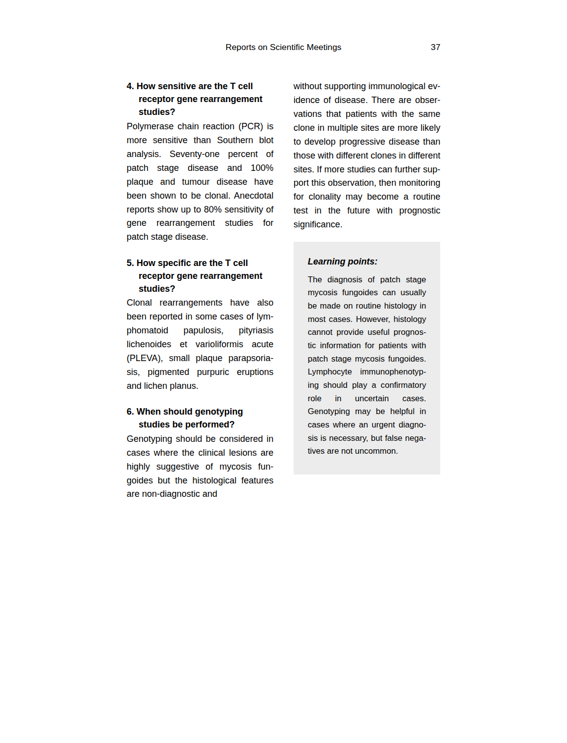Reports on Scientific Meetings
37
4. How sensitive are the T cell receptor gene rearrangement studies?
Polymerase chain reaction (PCR) is more sensitive than Southern blot analysis. Seventy-one percent of patch stage disease and 100% plaque and tumour disease have been shown to be clonal. Anecdotal reports show up to 80% sensitivity of gene rearrangement studies for patch stage disease.
5. How specific are the T cell receptor gene rearrangement studies?
Clonal rearrangements have also been reported in some cases of lymphomatoid papulosis, pityriasis lichenoides et varioliformis acute (PLEVA), small plaque parapsoriasis, pigmented purpuric eruptions and lichen planus.
6. When should genotyping studies be performed?
Genotyping should be considered in cases where the clinical lesions are highly suggestive of mycosis fungoides but the histological features are non-diagnostic and
without supporting immunological evidence of disease. There are observations that patients with the same clone in multiple sites are more likely to develop progressive disease than those with different clones in different sites. If more studies can further support this observation, then monitoring for clonality may become a routine test in the future with prognostic significance.
Learning points:
The diagnosis of patch stage mycosis fungoides can usually be made on routine histology in most cases. However, histology cannot provide useful prognostic information for patients with patch stage mycosis fungoides. Lymphocyte immunophenotyping should play a confirmatory role in uncertain cases. Genotyping may be helpful in cases where an urgent diagnosis is necessary, but false negatives are not uncommon.